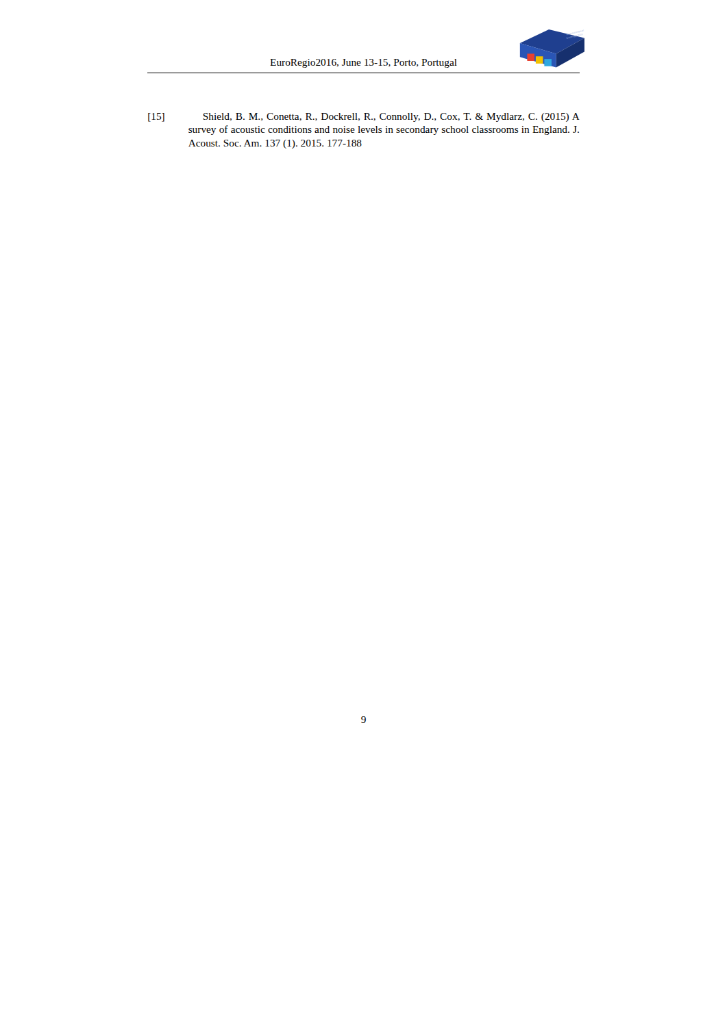EuroRegio2016, June 13-15, Porto, Portugal
www.euroregio.pt EuroRegio 2016
[15] Shield, B. M., Conetta, R., Dockrell, R., Connolly, D., Cox, T. & Mydlarz, C. (2015) A survey of acoustic conditions and noise levels in secondary school classrooms in England. J. Acoust. Soc. Am. 137 (1). 2015. 177-188
9